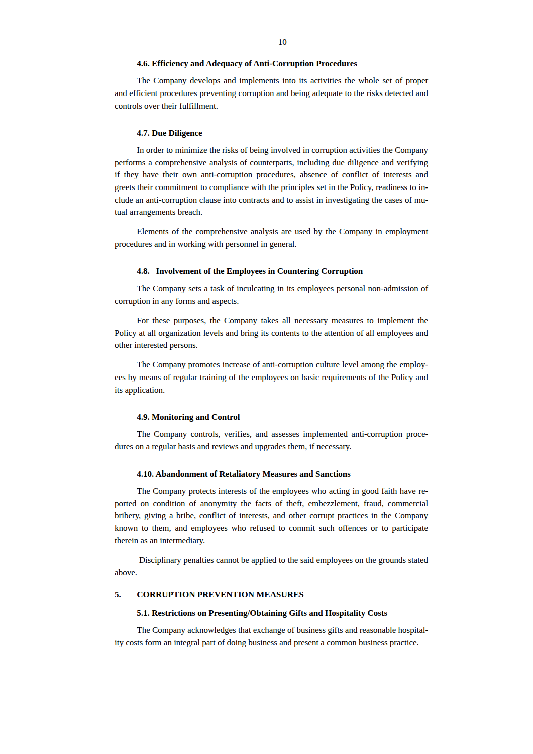10
4.6. Efficiency and Adequacy of Anti-Corruption Procedures
The Company develops and implements into its activities the whole set of proper and efficient procedures preventing corruption and being adequate to the risks detected and controls over their fulfillment.
4.7. Due Diligence
In order to minimize the risks of being involved in corruption activities the Company performs a comprehensive analysis of counterparts, including due diligence and verifying if they have their own anti-corruption procedures, absence of conflict of interests and greets their commitment to compliance with the principles set in the Policy, readiness to include an anti-corruption clause into contracts and to assist in investigating the cases of mutual arrangements breach.
Elements of the comprehensive analysis are used by the Company in employment procedures and in working with personnel in general.
4.8. Involvement of the Employees in Countering Corruption
The Company sets a task of inculcating in its employees personal non-admission of corruption in any forms and aspects.
For these purposes, the Company takes all necessary measures to implement the Policy at all organization levels and bring its contents to the attention of all employees and other interested persons.
The Company promotes increase of anti-corruption culture level among the employees by means of regular training of the employees on basic requirements of the Policy and its application.
4.9. Monitoring and Control
The Company controls, verifies, and assesses implemented anti-corruption procedures on a regular basis and reviews and upgrades them, if necessary.
4.10. Abandonment of Retaliatory Measures and Sanctions
The Company protects interests of the employees who acting in good faith have reported on condition of anonymity the facts of theft, embezzlement, fraud, commercial bribery, giving a bribe, conflict of interests, and other corrupt practices in the Company known to them, and employees who refused to commit such offences or to participate therein as an intermediary.
Disciplinary penalties cannot be applied to the said employees on the grounds stated above.
5. CORRUPTION PREVENTION MEASURES
5.1. Restrictions on Presenting/Obtaining Gifts and Hospitality Costs
The Company acknowledges that exchange of business gifts and reasonable hospitality costs form an integral part of doing business and present a common business practice.